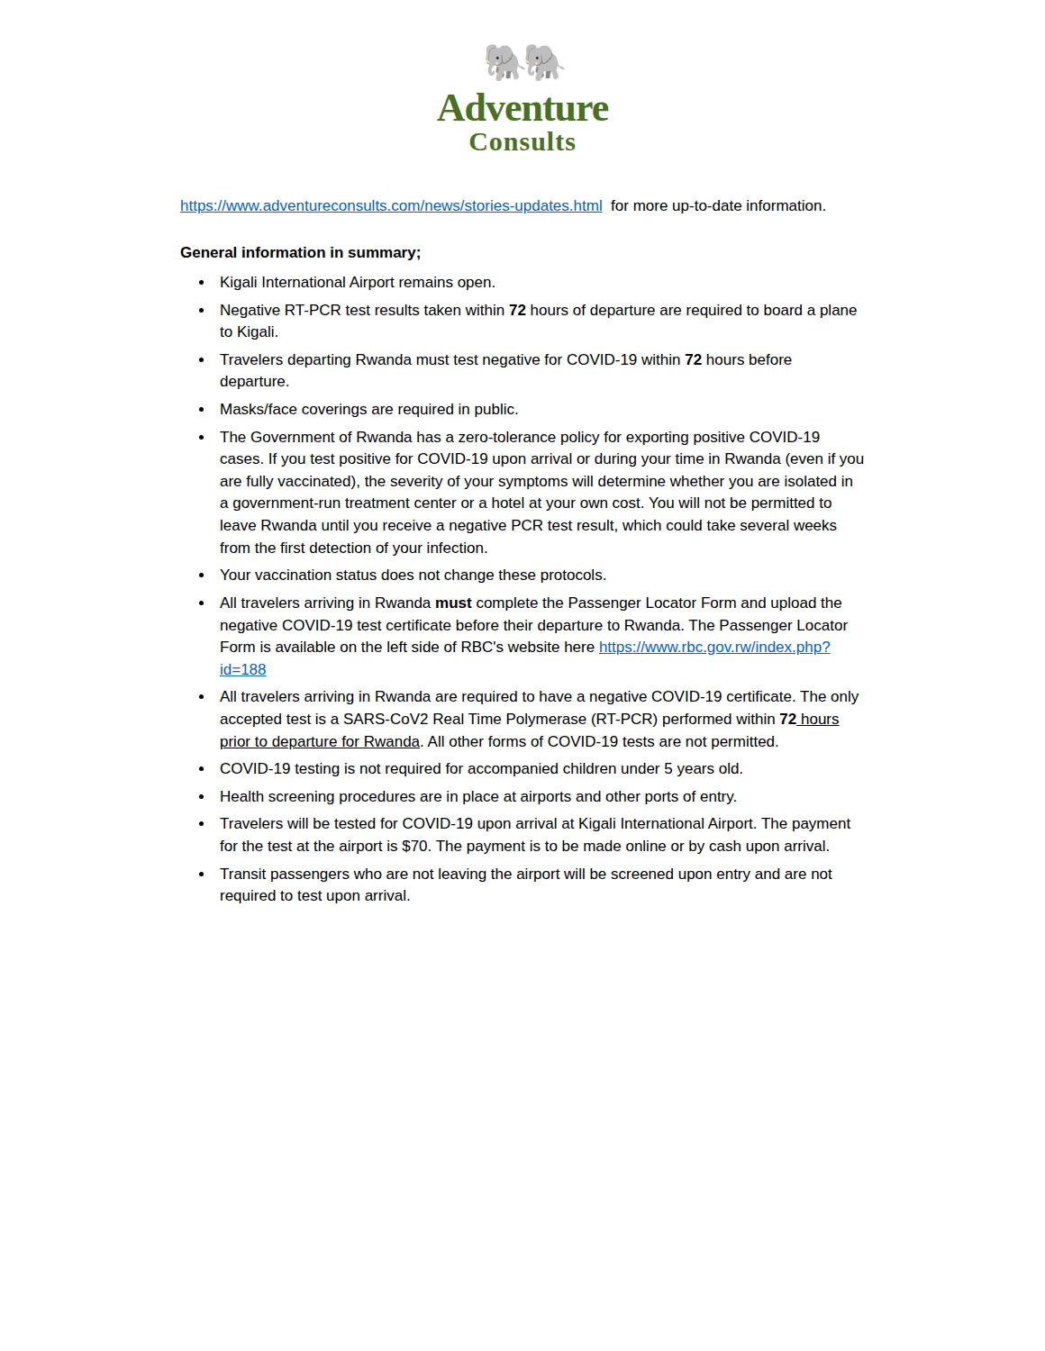🐘🐘
Adventure
Consults
https://www.adventureconsults.com/news/stories-updates.html for more up-to-date information.
General information in summary;
Kigali International Airport remains open.
Negative RT-PCR test results taken within 72 hours of departure are required to board a plane to Kigali.
Travelers departing Rwanda must test negative for COVID-19 within 72 hours before departure.
Masks/face coverings are required in public.
The Government of Rwanda has a zero-tolerance policy for exporting positive COVID-19 cases. If you test positive for COVID-19 upon arrival or during your time in Rwanda (even if you are fully vaccinated), the severity of your symptoms will determine whether you are isolated in a government-run treatment center or a hotel at your own cost. You will not be permitted to leave Rwanda until you receive a negative PCR test result, which could take several weeks from the first detection of your infection.
Your vaccination status does not change these protocols.
All travelers arriving in Rwanda must complete the Passenger Locator Form and upload the negative COVID-19 test certificate before their departure to Rwanda. The Passenger Locator Form is available on the left side of RBC's website here https://www.rbc.gov.rw/index.php?id=188
All travelers arriving in Rwanda are required to have a negative COVID-19 certificate. The only accepted test is a SARS-CoV2 Real Time Polymerase (RT-PCR) performed within 72 hours prior to departure for Rwanda. All other forms of COVID-19 tests are not permitted.
COVID-19 testing is not required for accompanied children under 5 years old.
Health screening procedures are in place at airports and other ports of entry.
Travelers will be tested for COVID-19 upon arrival at Kigali International Airport. The payment for the test at the airport is $70. The payment is to be made online or by cash upon arrival.
Transit passengers who are not leaving the airport will be screened upon entry and are not required to test upon arrival.